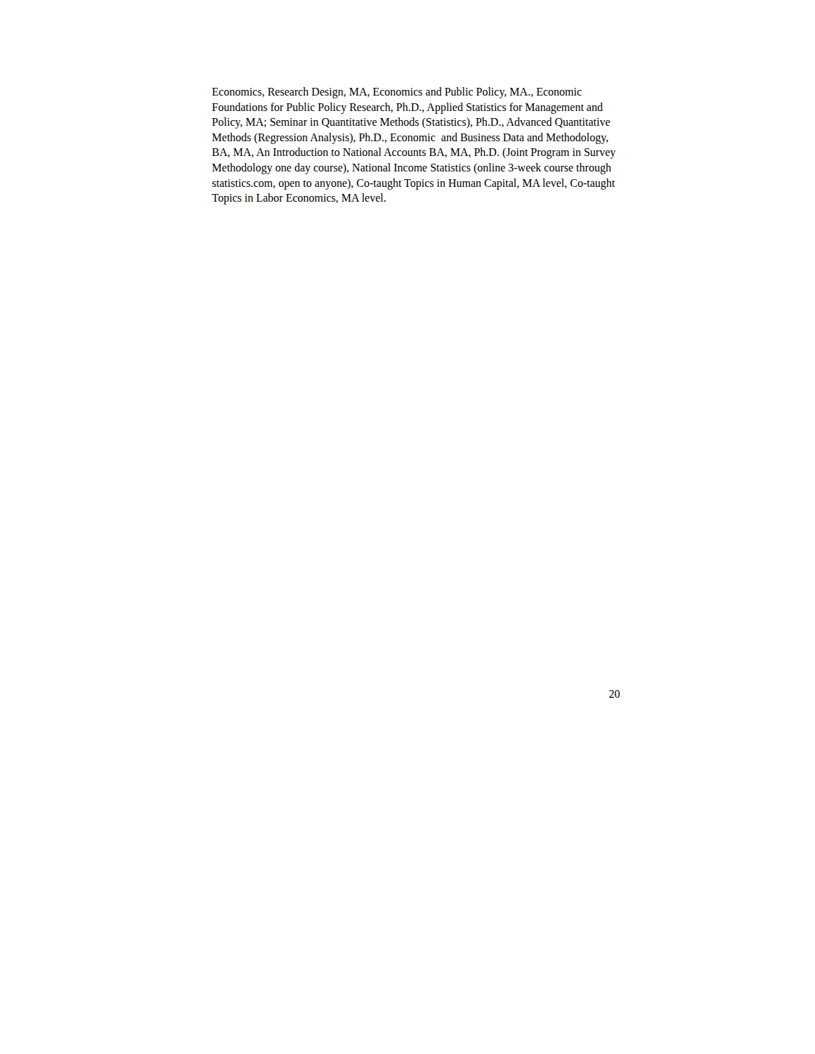Economics, Research Design, MA, Economics and Public Policy, MA., Economic Foundations for Public Policy Research, Ph.D., Applied Statistics for Management and Policy, MA; Seminar in Quantitative Methods (Statistics), Ph.D., Advanced Quantitative Methods (Regression Analysis), Ph.D., Economic and Business Data and Methodology, BA, MA, An Introduction to National Accounts BA, MA, Ph.D. (Joint Program in Survey Methodology one day course), National Income Statistics (online 3-week course through statistics.com, open to anyone), Co-taught Topics in Human Capital, MA level, Co-taught Topics in Labor Economics, MA level.
20